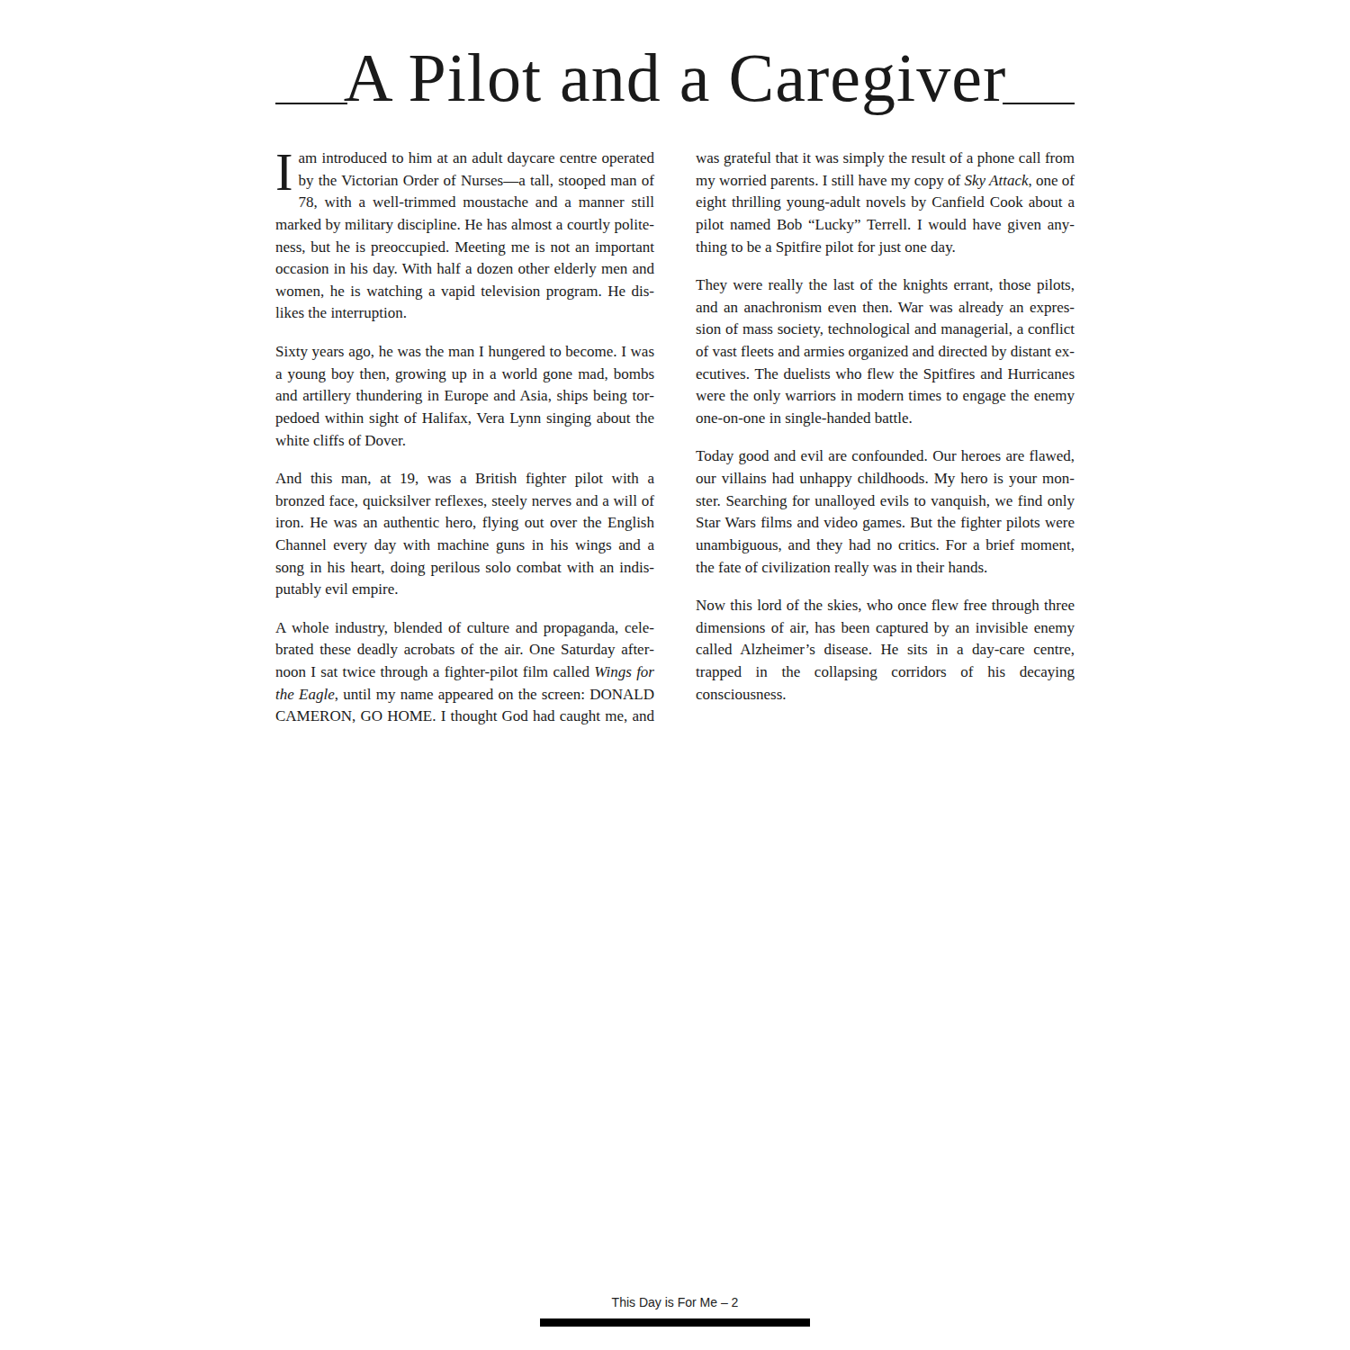A Pilot and a Caregiver
I am introduced to him at an adult daycare centre operated by the Victorian Order of Nurses—a tall, stooped man of 78, with a well-trimmed moustache and a manner still marked by military discipline. He has almost a courtly politeness, but he is preoccupied. Meeting me is not an important occasion in his day. With half a dozen other elderly men and women, he is watching a vapid television program. He dislikes the interruption.
Sixty years ago, he was the man I hungered to become. I was a young boy then, growing up in a world gone mad, bombs and artillery thundering in Europe and Asia, ships being torpedoed within sight of Halifax, Vera Lynn singing about the white cliffs of Dover.
And this man, at 19, was a British fighter pilot with a bronzed face, quicksilver reflexes, steely nerves and a will of iron. He was an authentic hero, flying out over the English Channel every day with machine guns in his wings and a song in his heart, doing perilous solo combat with an indisputably evil empire.
A whole industry, blended of culture and propaganda, celebrated these deadly acrobats of the air. One Saturday afternoon I sat twice through a fighter-pilot film called Wings for the Eagle, until my name appeared on the screen: DONALD CAMERON, GO HOME. I thought God had caught me, and was grateful that it was simply the result of a phone call from my worried parents. I still have my copy of Sky Attack, one of eight thrilling young-adult novels by Canfield Cook about a pilot named Bob “Lucky” Terrell. I would have given anything to be a Spitfire pilot for just one day.
They were really the last of the knights errant, those pilots, and an anachronism even then. War was already an expression of mass society, technological and managerial, a conflict of vast fleets and armies organized and directed by distant executives. The duelists who flew the Spitfires and Hurricanes were the only warriors in modern times to engage the enemy one-on-one in single-handed battle.
Today good and evil are confounded. Our heroes are flawed, our villains had unhappy childhoods. My hero is your monster. Searching for unalloyed evils to vanquish, we find only Star Wars films and video games. But the fighter pilots were unambiguous, and they had no critics. For a brief moment, the fate of civilization really was in their hands.
Now this lord of the skies, who once flew free through three dimensions of air, has been captured by an invisible enemy called Alzheimer’s disease. He sits in a day-care centre, trapped in the collapsing corridors of his decaying consciousness.
This Day is For Me – 2